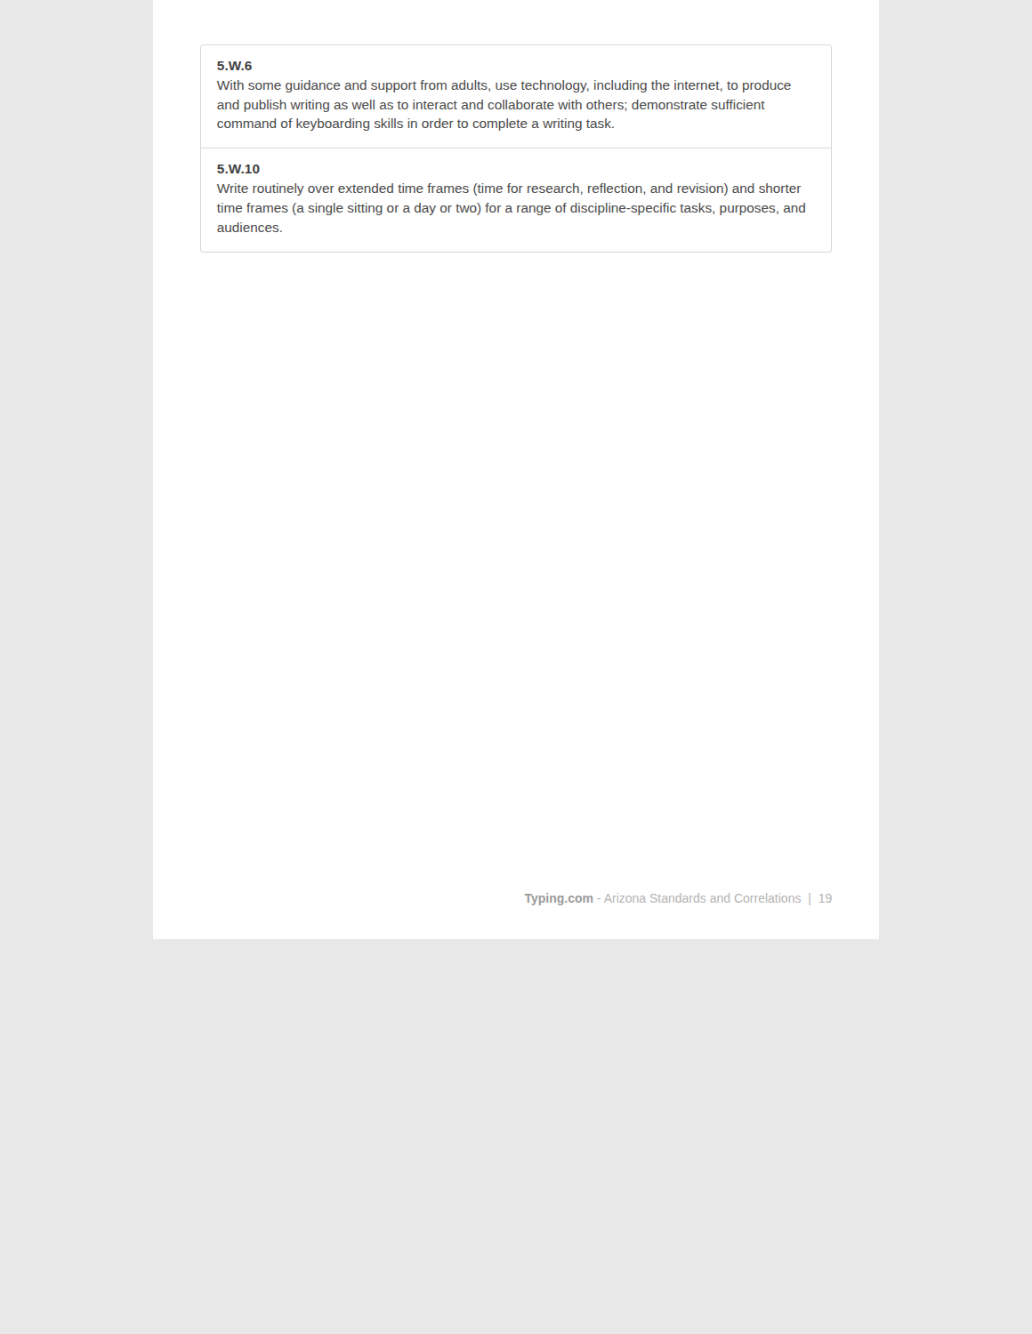5.W.6
With some guidance and support from adults, use technology, including the internet, to produce and publish writing as well as to interact and collaborate with others; demonstrate sufficient command of keyboarding skills in order to complete a writing task.
5.W.10
Write routinely over extended time frames (time for research, reflection, and revision) and shorter time frames (a single sitting or a day or two) for a range of discipline-specific tasks, purposes, and audiences.
Typing.com - Arizona Standards and Correlations | 19